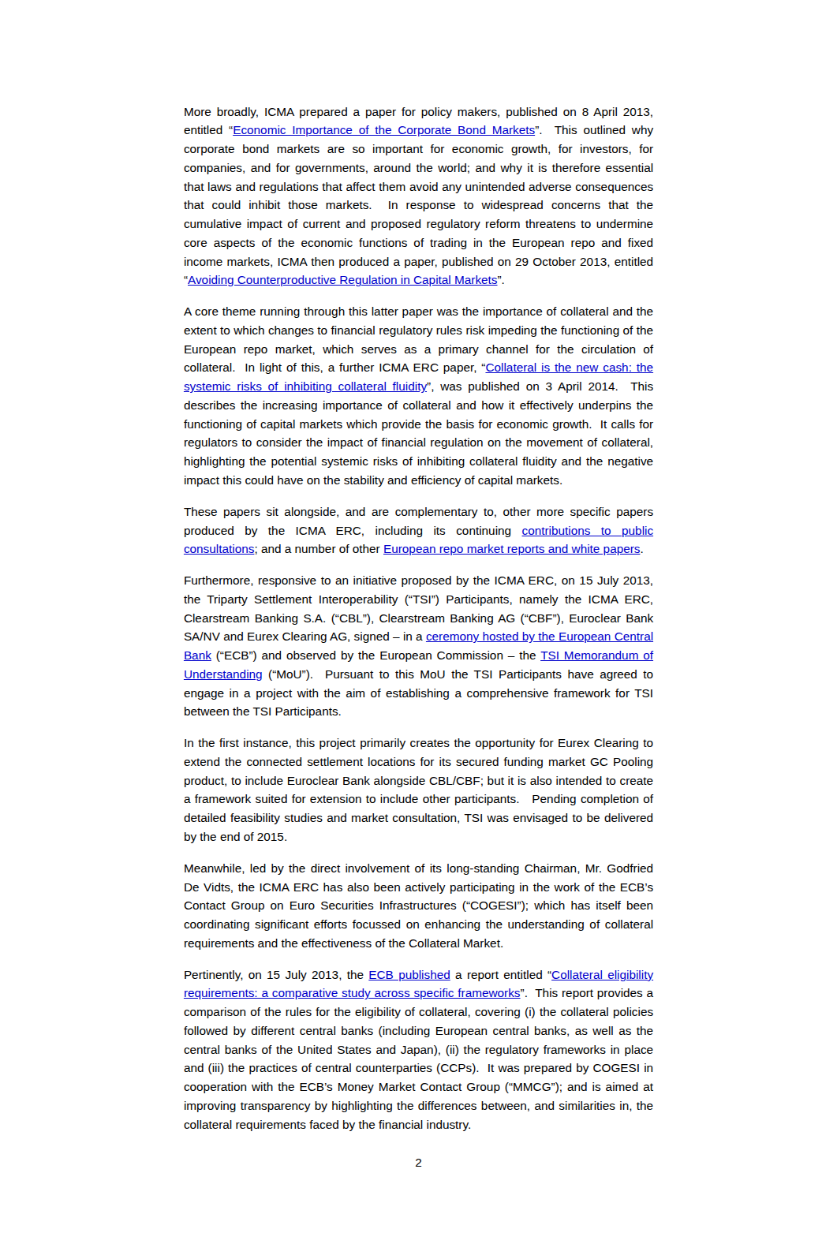More broadly, ICMA prepared a paper for policy makers, published on 8 April 2013, entitled “Economic Importance of the Corporate Bond Markets”. This outlined why corporate bond markets are so important for economic growth, for investors, for companies, and for governments, around the world; and why it is therefore essential that laws and regulations that affect them avoid any unintended adverse consequences that could inhibit those markets. In response to widespread concerns that the cumulative impact of current and proposed regulatory reform threatens to undermine core aspects of the economic functions of trading in the European repo and fixed income markets, ICMA then produced a paper, published on 29 October 2013, entitled “Avoiding Counterproductive Regulation in Capital Markets”.
A core theme running through this latter paper was the importance of collateral and the extent to which changes to financial regulatory rules risk impeding the functioning of the European repo market, which serves as a primary channel for the circulation of collateral. In light of this, a further ICMA ERC paper, “Collateral is the new cash: the systemic risks of inhibiting collateral fluidity”, was published on 3 April 2014. This describes the increasing importance of collateral and how it effectively underpins the functioning of capital markets which provide the basis for economic growth. It calls for regulators to consider the impact of financial regulation on the movement of collateral, highlighting the potential systemic risks of inhibiting collateral fluidity and the negative impact this could have on the stability and efficiency of capital markets.
These papers sit alongside, and are complementary to, other more specific papers produced by the ICMA ERC, including its continuing contributions to public consultations; and a number of other European repo market reports and white papers.
Furthermore, responsive to an initiative proposed by the ICMA ERC, on 15 July 2013, the Triparty Settlement Interoperability (“TSI”) Participants, namely the ICMA ERC, Clearstream Banking S.A. (“CBL”), Clearstream Banking AG (“CBF”), Euroclear Bank SA/NV and Eurex Clearing AG, signed – in a ceremony hosted by the European Central Bank (“ECB”) and observed by the European Commission – the TSI Memorandum of Understanding (“MoU”). Pursuant to this MoU the TSI Participants have agreed to engage in a project with the aim of establishing a comprehensive framework for TSI between the TSI Participants.
In the first instance, this project primarily creates the opportunity for Eurex Clearing to extend the connected settlement locations for its secured funding market GC Pooling product, to include Euroclear Bank alongside CBL/CBF; but it is also intended to create a framework suited for extension to include other participants. Pending completion of detailed feasibility studies and market consultation, TSI was envisaged to be delivered by the end of 2015.
Meanwhile, led by the direct involvement of its long-standing Chairman, Mr. Godfried De Vidts, the ICMA ERC has also been actively participating in the work of the ECB’s Contact Group on Euro Securities Infrastructures (“COGESI”); which has itself been coordinating significant efforts focussed on enhancing the understanding of collateral requirements and the effectiveness of the Collateral Market.
Pertinently, on 15 July 2013, the ECB published a report entitled “Collateral eligibility requirements: a comparative study across specific frameworks”. This report provides a comparison of the rules for the eligibility of collateral, covering (i) the collateral policies followed by different central banks (including European central banks, as well as the central banks of the United States and Japan), (ii) the regulatory frameworks in place and (iii) the practices of central counterparties (CCPs). It was prepared by COGESI in cooperation with the ECB’s Money Market Contact Group (“MMCG”); and is aimed at improving transparency by highlighting the differences between, and similarities in, the collateral requirements faced by the financial industry.
2